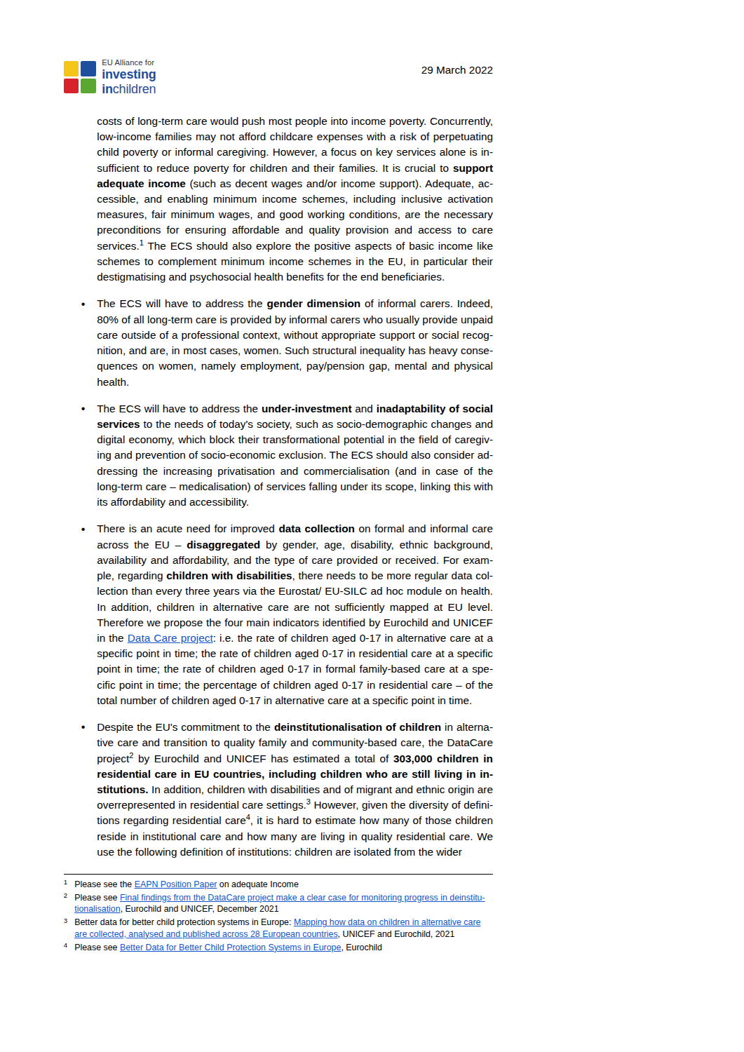EU Alliance for
investing
inchildren
29 March 2022
costs of long-term care would push most people into income poverty. Concurrently, low-income families may not afford childcare expenses with a risk of perpetuating child poverty or informal caregiving. However, a focus on key services alone is insufficient to reduce poverty for children and their families. It is crucial to support adequate income (such as decent wages and/or income support). Adequate, accessible, and enabling minimum income schemes, including inclusive activation measures, fair minimum wages, and good working conditions, are the necessary preconditions for ensuring affordable and quality provision and access to care services.1 The ECS should also explore the positive aspects of basic income like schemes to complement minimum income schemes in the EU, in particular their destigmatising and psychosocial health benefits for the end beneficiaries.
The ECS will have to address the gender dimension of informal carers. Indeed, 80% of all long-term care is provided by informal carers who usually provide unpaid care outside of a professional context, without appropriate support or social recognition, and are, in most cases, women. Such structural inequality has heavy consequences on women, namely employment, pay/pension gap, mental and physical health.
The ECS will have to address the under-investment and inadaptability of social services to the needs of today's society, such as socio-demographic changes and digital economy, which block their transformational potential in the field of caregiving and prevention of socio-economic exclusion. The ECS should also consider addressing the increasing privatisation and commercialisation (and in case of the long-term care – medicalisation) of services falling under its scope, linking this with its affordability and accessibility.
There is an acute need for improved data collection on formal and informal care across the EU – disaggregated by gender, age, disability, ethnic background, availability and affordability, and the type of care provided or received. For example, regarding children with disabilities, there needs to be more regular data collection than every three years via the Eurostat/ EU-SILC ad hoc module on health. In addition, children in alternative care are not sufficiently mapped at EU level. Therefore we propose the four main indicators identified by Eurochild and UNICEF in the Data Care project: i.e. the rate of children aged 0-17 in alternative care at a specific point in time; the rate of children aged 0-17 in residential care at a specific point in time; the rate of children aged 0-17 in formal family-based care at a specific point in time; the percentage of children aged 0-17 in residential care – of the total number of children aged 0-17 in alternative care at a specific point in time.
Despite the EU's commitment to the deinstitutionalisation of children in alternative care and transition to quality family and community-based care, the DataCare project2 by Eurochild and UNICEF has estimated a total of 303,000 children in residential care in EU countries, including children who are still living in institutions. In addition, children with disabilities and of migrant and ethnic origin are overrepresented in residential care settings.3 However, given the diversity of definitions regarding residential care4, it is hard to estimate how many of those children reside in institutional care and how many are living in quality residential care. We use the following definition of institutions: children are isolated from the wider
1 Please see the EAPN Position Paper on adequate Income
2 Please see Final findings from the DataCare project make a clear case for monitoring progress in deinstitutionalisation, Eurochild and UNICEF, December 2021
3 Better data for better child protection systems in Europe: Mapping how data on children in alternative care are collected, analysed and published across 28 European countries, UNICEF and Eurochild, 2021
4 Please see Better Data for Better Child Protection Systems in Europe, Eurochild